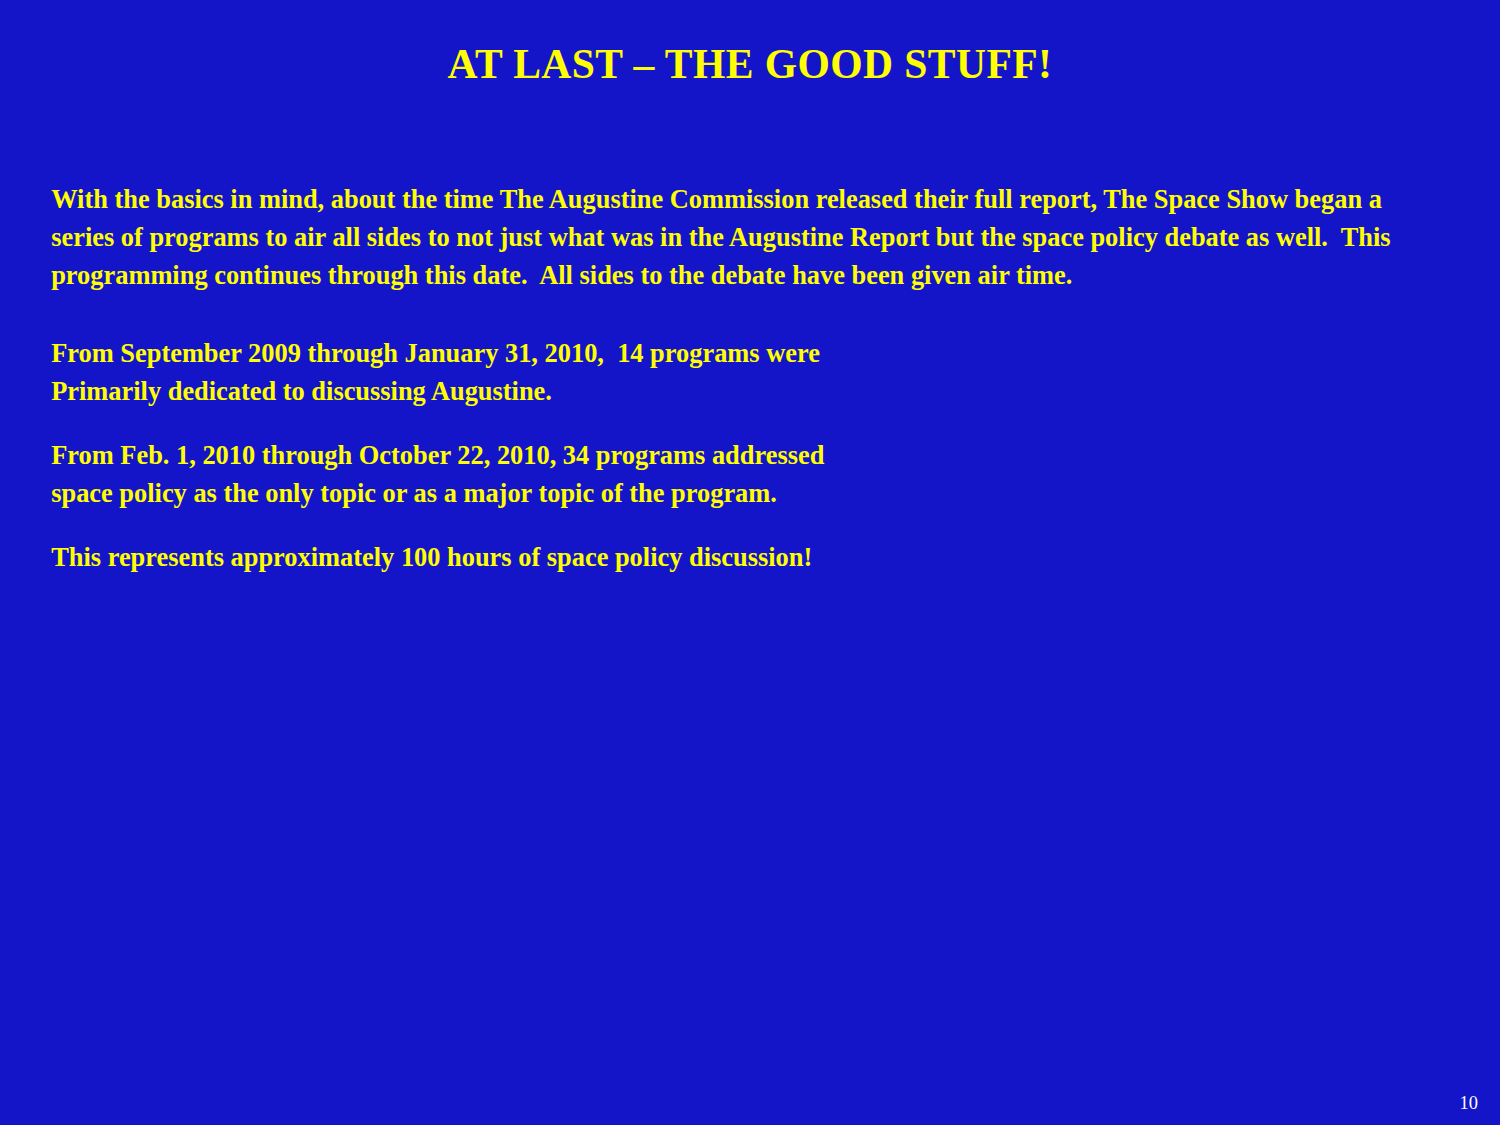AT LAST – THE GOOD STUFF!
With the basics in mind, about the time The Augustine Commission released their full report, The Space Show began a series of programs to air all sides to not just what was in the Augustine Report but the space policy debate as well. This programming continues through this date. All sides to the debate have been given air time.
From September 2009 through January 31, 2010, 14 programs were
Primarily dedicated to discussing Augustine.
From Feb. 1, 2010 through October 22, 2010, 34 programs addressed
space policy as the only topic or as a major topic of the program.
This represents approximately 100 hours of space policy discussion!
10